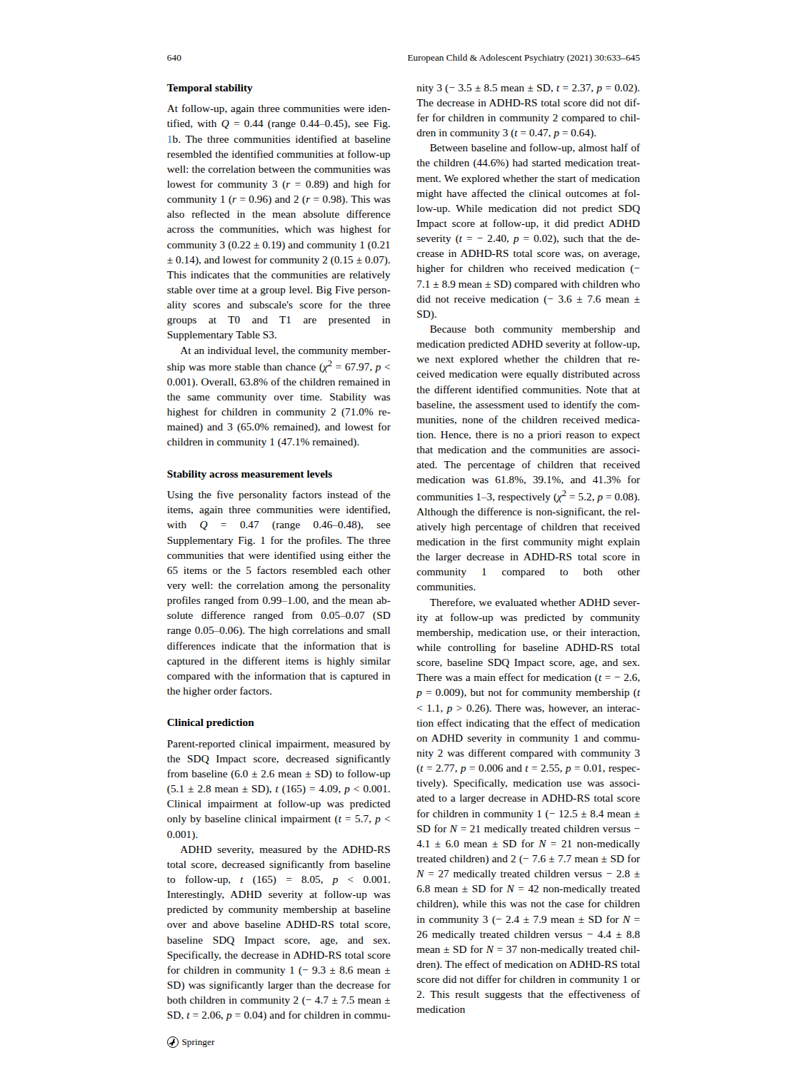640 European Child & Adolescent Psychiatry (2021) 30:633–645
Temporal stability
At follow-up, again three communities were identified, with Q = 0.44 (range 0.44–0.45), see Fig. 1b. The three communities identified at baseline resembled the identified communities at follow-up well: the correlation between the communities was lowest for community 3 (r = 0.89) and high for community 1 (r = 0.96) and 2 (r = 0.98). This was also reflected in the mean absolute difference across the communities, which was highest for community 3 (0.22 ± 0.19) and community 1 (0.21 ± 0.14), and lowest for community 2 (0.15 ± 0.07). This indicates that the communities are relatively stable over time at a group level. Big Five personality scores and subscale's score for the three groups at T0 and T1 are presented in Supplementary Table S3.
At an individual level, the community membership was more stable than chance (χ2 = 67.97, p < 0.001). Overall, 63.8% of the children remained in the same community over time. Stability was highest for children in community 2 (71.0% remained) and 3 (65.0% remained), and lowest for children in community 1 (47.1% remained).
Stability across measurement levels
Using the five personality factors instead of the items, again three communities were identified, with Q = 0.47 (range 0.46–0.48), see Supplementary Fig. 1 for the profiles. The three communities that were identified using either the 65 items or the 5 factors resembled each other very well: the correlation among the personality profiles ranged from 0.99–1.00, and the mean absolute difference ranged from 0.05–0.07 (SD range 0.05–0.06). The high correlations and small differences indicate that the information that is captured in the different items is highly similar compared with the information that is captured in the higher order factors.
Clinical prediction
Parent-reported clinical impairment, measured by the SDQ Impact score, decreased significantly from baseline (6.0 ± 2.6 mean ± SD) to follow-up (5.1 ± 2.8 mean ± SD), t (165) = 4.09, p < 0.001. Clinical impairment at follow-up was predicted only by baseline clinical impairment (t = 5.7, p < 0.001).
ADHD severity, measured by the ADHD-RS total score, decreased significantly from baseline to follow-up, t (165) = 8.05, p < 0.001. Interestingly, ADHD severity at follow-up was predicted by community membership at baseline over and above baseline ADHD-RS total score, baseline SDQ Impact score, age, and sex. Specifically, the decrease in ADHD-RS total score for children in community 1 (− 9.3 ± 8.6 mean ± SD) was significantly larger than the decrease for both children in community 2 (− 4.7 ± 7.5 mean ± SD, t = 2.06, p = 0.04) and for children in community 3 (− 3.5 ± 8.5 mean ± SD, t = 2.37, p = 0.02). The decrease in ADHD-RS total score did not differ for children in community 2 compared to children in community 3 (t = 0.47, p = 0.64).
Between baseline and follow-up, almost half of the children (44.6%) had started medication treatment. We explored whether the start of medication might have affected the clinical outcomes at follow-up. While medication did not predict SDQ Impact score at follow-up, it did predict ADHD severity (t = − 2.40, p = 0.02), such that the decrease in ADHD-RS total score was, on average, higher for children who received medication (− 7.1 ± 8.9 mean ± SD) compared with children who did not receive medication (− 3.6 ± 7.6 mean ± SD).
Because both community membership and medication predicted ADHD severity at follow-up, we next explored whether the children that received medication were equally distributed across the different identified communities. Note that at baseline, the assessment used to identify the communities, none of the children received medication. Hence, there is no a priori reason to expect that medication and the communities are associated. The percentage of children that received medication was 61.8%, 39.1%, and 41.3% for communities 1–3, respectively (χ2 = 5.2, p = 0.08). Although the difference is non-significant, the relatively high percentage of children that received medication in the first community might explain the larger decrease in ADHD-RS total score in community 1 compared to both other communities.
Therefore, we evaluated whether ADHD severity at follow-up was predicted by community membership, medication use, or their interaction, while controlling for baseline ADHD-RS total score, baseline SDQ Impact score, age, and sex. There was a main effect for medication (t = − 2.6, p = 0.009), but not for community membership (t < 1.1, p > 0.26). There was, however, an interaction effect indicating that the effect of medication on ADHD severity in community 1 and community 2 was different compared with community 3 (t = 2.77, p = 0.006 and t = 2.55, p = 0.01, respectively). Specifically, medication use was associated to a larger decrease in ADHD-RS total score for children in community 1 (− 12.5 ± 8.4 mean ± SD for N = 21 medically treated children versus − 4.1 ± 6.0 mean ± SD for N = 21 non-medically treated children) and 2 (− 7.6 ± 7.7 mean ± SD for N = 27 medically treated children versus − 2.8 ± 6.8 mean ± SD for N = 42 non-medically treated children), while this was not the case for children in community 3 (− 2.4 ± 7.9 mean ± SD for N = 26 medically treated children versus − 4.4 ± 8.8 mean ± SD for N = 37 non-medically treated children). The effect of medication on ADHD-RS total score did not differ for children in community 1 or 2. This result suggests that the effectiveness of medication
Springer